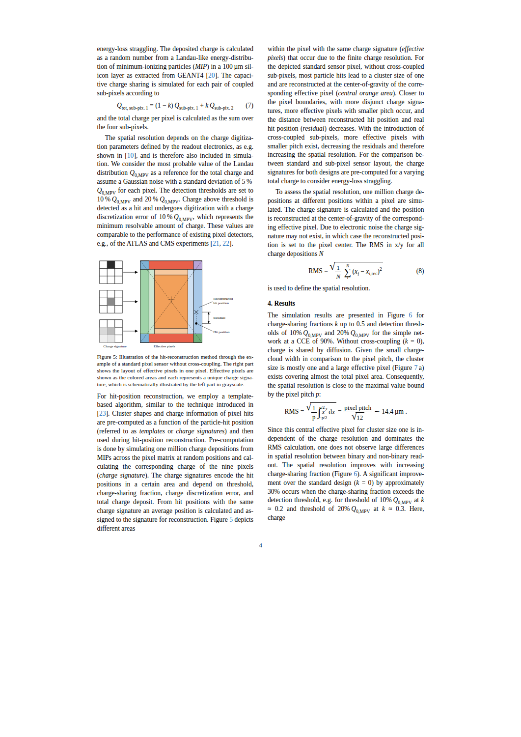energy-loss straggling. The deposited charge is calculated as a random number from a Landau-like energy-distribution of minimum-ionizing particles (MIP) in a 100 µm silicon layer as extracted from GEANT4 [20]. The capacitive charge sharing is simulated for each pair of coupled sub-pixels according to
Qtot, sub-pix. 1 = (1 − k) Qsub-pix. 1 + k Qsub-pix. 2 (7)
and the total charge per pixel is calculated as the sum over the four sub-pixels.
The spatial resolution depends on the charge digitization parameters defined by the readout electronics, as e.g. shown in [10], and is therefore also included in simulation. We consider the most probable value of the Landau distribution Q0,MPV as a reference for the total charge and assume a Gaussian noise with a standard deviation of 5 % Q0,MPV for each pixel. The detection thresholds are set to 10 % Q0,MPV and 20 % Q0,MPV. Charge above threshold is detected as a hit and undergoes digitization with a charge discretization error of 10 % Q0,MPV, which represents the minimum resolvable amount of charge. These values are comparable to the performance of existing pixel detectors, e.g., of the ATLAS and CMS experiments [21, 22].
Reconstructed hit position Residual Hit position Charge signature Effective pixels
Figure 5: Illustration of the hit-reconstruction method through the example of a standard pixel sensor without cross-coupling. The right part shows the layout of effective pixels in one pixel. Effective pixels are shown as the colored areas and each represents a unique charge signature, which is schematically illustrated by the left part in grayscale.
For hit-position reconstruction, we employ a template-based algorithm, similar to the technique introduced in [23]. Cluster shapes and charge information of pixel hits are pre-computed as a function of the particle-hit position (referred to as templates or charge signatures) and then used during hit-position reconstruction. Pre-computation is done by simulating one million charge depositions from MIPs across the pixel matrix at random positions and calculating the corresponding charge of the nine pixels (charge signature). The charge signatures encode the hit positions in a certain area and depend on threshold, charge-sharing fraction, charge discretization error, and total charge deposit. From hit positions with the same charge signature an average position is calculated and assigned to the signature for reconstruction. Figure 5 depicts different areas
within the pixel with the same charge signature (effective pixels) that occur due to the finite charge resolution. For the depicted standard sensor pixel, without cross-coupled sub-pixels, most particle hits lead to a cluster size of one and are reconstructed at the center-of-gravity of the corresponding effective pixel (central orange area). Closer to the pixel boundaries, with more disjunct charge signatures, more effective pixels with smaller pitch occur, and the distance between reconstructed hit position and real hit position (residual) decreases. With the introduction of cross-coupled sub-pixels, more effective pixels with smaller pitch exist, decreasing the residuals and therefore increasing the spatial resolution. For the comparison between standard and sub-pixel sensor layout, the charge signatures for both designs are pre-computed for a varying total charge to consider energy-loss straggling.
To assess the spatial resolution, one million charge depositions at different positions within a pixel are simulated. The charge signature is calculated and the position is reconstructed at the center-of-gravity of the corresponding effective pixel. Due to electronic noise the charge signature may not exist, in which case the reconstructed position is set to the pixel center. The RMS in x/y for all charge depositions N
RMS = 1 N ∑Ni(xi − xi,rec)2 (8)
is used to define the spatial resolution.
4. Results
The simulation results are presented in Figure 6 for charge-sharing fractions k up to 0.5 and detection thresholds of 10% Q0,MPV and 20% Q0,MPV for the simple network at a CCE of 90%. Without cross-coupling (k = 0), charge is shared by diffusion. Given the small charge-cloud width in comparison to the pixel pitch, the cluster size is mostly one and a large effective pixel (Figure 7 a) exists covering almost the total pixel area. Consequently, the spatial resolution is close to the maximal value bound by the pixel pitch p:
RMS = 1 p∫p/2−p/2 x2 dx = pixel pitch 12 ∼ 14.4 µm .
Since this central effective pixel for cluster size one is independent of the charge resolution and dominates the RMS calculation, one does not observe large differences in spatial resolution between binary and non-binary readout. The spatial resolution improves with increasing charge-sharing fraction (Figure 6). A significant improvement over the standard design (k = 0) by approximately 30% occurs when the charge-sharing fraction exceeds the detection threshold, e.g. for threshold of 10% Q0,MPV at k ≈ 0.2 and threshold of 20% Q0,MPV at k ≈ 0.3. Here, charge
4